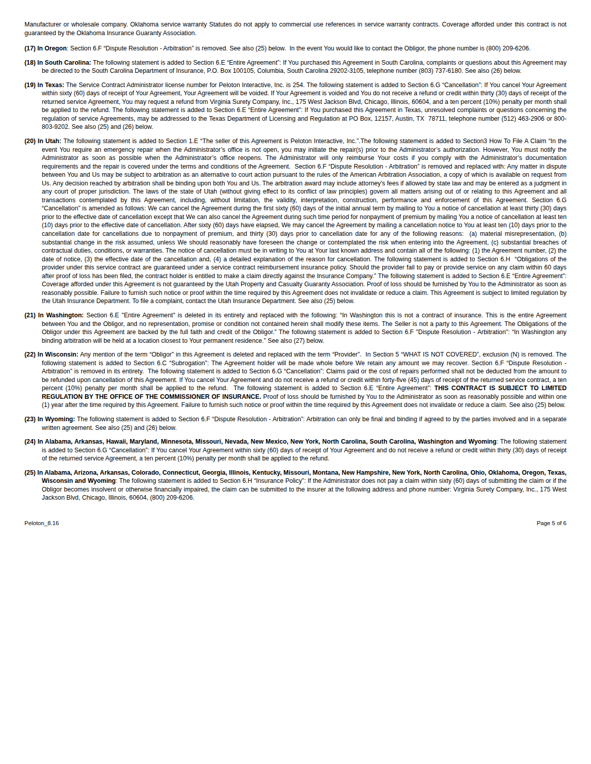Manufacturer or wholesale company. Oklahoma service warranty Statutes do not apply to commercial use references in service warranty contracts. Coverage afforded under this contract is not guaranteed by the Oklahoma Insurance Guaranty Association.
(17) In Oregon: Section 6.F “Dispute Resolution - Arbitration” is removed. See also (25) below. In the event You would like to contact the Obligor, the phone number is (800) 209-6206.
(18) In South Carolina: The following statement is added to Section 6.E “Entire Agreement”: If You purchased this Agreement in South Carolina, complaints or questions about this Agreement may be directed to the South Carolina Department of Insurance, P.O. Box 100105, Columbia, South Carolina 29202-3105, telephone number (803) 737-6180. See also (26) below.
(19) In Texas: The Service Contract Administrator license number for Peloton Interactive, Inc. is 254. The following statement is added to Section 6.G “Cancellation”: If You cancel Your Agreement within sixty (60) days of receipt of Your Agreement, Your Agreement will be voided. If Your Agreement is voided and You do not receive a refund or credit within thirty (30) days of receipt of the returned service Agreement, You may request a refund from Virginia Surety Company, Inc., 175 West Jackson Blvd, Chicago, Illinois, 60604, and a ten percent (10%) penalty per month shall be applied to the refund. The following statement is added to Section 6.E “Entire Agreement”: If You purchased this Agreement in Texas, unresolved complaints or questions concerning the regulation of service Agreements, may be addressed to the Texas Department of Licensing and Regulation at PO Box, 12157, Austin, TX 78711, telephone number (512) 463-2906 or 800-803-9202. See also (25) and (26) below.
(20) In Utah: The following statement is added to Section 1.E “The seller of this Agreement is Peloton Interactive, Inc.”.The following statement is added to Section3 How To File A Claim “In the event You require an emergency repair when the Administrator’s office is not open, you may initiate the repair(s) prior to the Administrator’s authorization. However, You must notify the Administrator as soon as possible when the Administrator’s office reopens. The Administrator will only reimburse Your costs if you comply with the Administrator’s documentation requirements and the repair is covered under the terms and conditions of the Agreement. Section 6.F “Dispute Resolution - Arbitration” is removed and replaced with: Any matter in dispute between You and Us may be subject to arbitration as an alternative to court action pursuant to the rules of the American Arbitration Association, a copy of which is available on request from Us. Any decision reached by arbitration shall be binding upon both You and Us. The arbitration award may include attorney's fees if allowed by state law and may be entered as a judgment in any court of proper jurisdiction. The laws of the state of Utah (without giving effect to its conflict of law principles) govern all matters arising out of or relating to this Agreement and all transactions contemplated by this Agreement, including, without limitation, the validity, interpretation, construction, performance and enforcement of this Agreement. Section 6.G “Cancellation” is amended as follows: We can cancel the Agreement during the first sixty (60) days of the initial annual term by mailing to You a notice of cancellation at least thirty (30) days prior to the effective date of cancellation except that We can also cancel the Agreement during such time period for nonpayment of premium by mailing You a notice of cancellation at least ten (10) days prior to the effective date of cancellation. After sixty (60) days have elapsed, We may cancel the Agreement by mailing a cancellation notice to You at least ten (10) days prior to the cancellation date for cancellations due to nonpayment of premium, and thirty (30) days prior to cancellation date for any of the following reasons: (a) material misrepresentation, (b) substantial change in the risk assumed, unless We should reasonably have foreseen the change or contemplated the risk when entering into the Agreement, (c) substantial breaches of contractual duties, conditions, or warranties. The notice of cancellation must be in writing to You at Your last known address and contain all of the following: (1) the Agreement number, (2) the date of notice, (3) the effective date of the cancellation and, (4) a detailed explanation of the reason for cancellation. The following statement is added to Section 6.H “Obligations of the provider under this service contract are guaranteed under a service contract reimbursement insurance policy. Should the provider fail to pay or provide service on any claim within 60 days after proof of loss has been filed, the contract holder is entitled to make a claim directly against the Insurance Company.” The following statement is added to Section 6.E “Entire Agreement”: Coverage afforded under this Agreement is not guaranteed by the Utah Property and Casualty Guaranty Association. Proof of loss should be furnished by You to the Administrator as soon as reasonably possible. Failure to furnish such notice or proof within the time required by this Agreement does not invalidate or reduce a claim. This Agreement is subject to limited regulation by the Utah Insurance Department. To file a complaint, contact the Utah Insurance Department. See also (25) below.
(21) In Washington: Section 6.E "Entire Agreement" is deleted in its entirety and replaced with the following: “In Washington this is not a contract of insurance. This is the entire Agreement between You and the Obligor, and no representation, promise or condition not contained herein shall modify these items. The Seller is not a party to this Agreement. The Obligations of the Obligor under this Agreement are backed by the full faith and credit of the Obligor.” The following statement is added to Section 6.F "Dispute Resolution - Arbitration": “In Washington any binding arbitration will be held at a location closest to Your permanent residence.” See also (27) below.
(22) In Wisconsin: Any mention of the term “Obligor” in this Agreement is deleted and replaced with the term “Provider”. In Section 5 “WHAT IS NOT COVERED”, exclusion (N) is removed. The following statement is added to Section 6.C “Subrogation”: The Agreement holder will be made whole before We retain any amount we may recover. Section 6.F “Dispute Resolution - Arbitration” is removed in its entirety. The following statement is added to Section 6.G “Cancellation”: Claims paid or the cost of repairs performed shall not be deducted from the amount to be refunded upon cancellation of this Agreement. If You cancel Your Agreement and do not receive a refund or credit within forty-five (45) days of receipt of the returned service contract, a ten percent (10%) penalty per month shall be applied to the refund. The following statement is added to Section 6.E “Entire Agreement”: THIS CONTRACT IS SUBJECT TO LIMITED REGULATION BY THE OFFICE OF THE COMMISSIONER OF INSURANCE. Proof of loss should be furnished by You to the Administrator as soon as reasonably possible and within one (1) year after the time required by this Agreement. Failure to furnish such notice or proof within the time required by this Agreement does not invalidate or reduce a claim. See also (25) below.
(23) In Wyoming: The following statement is added to Section 6.F “Dispute Resolution - Arbitration”: Arbitration can only be final and binding if agreed to by the parties involved and in a separate written agreement. See also (25) and (26) below.
(24) In Alabama, Arkansas, Hawaii, Maryland, Minnesota, Missouri, Nevada, New Mexico, New York, North Carolina, South Carolina, Washington and Wyoming: The following statement is added to Section 6.G “Cancellation”: If You cancel Your Agreement within sixty (60) days of receipt of Your Agreement and do not receive a refund or credit within thirty (30) days of receipt of the returned service Agreement, a ten percent (10%) penalty per month shall be applied to the refund.
(25) In Alabama, Arizona, Arkansas, Colorado, Connecticut, Georgia, Illinois, Kentucky, Missouri, Montana, New Hampshire, New York, North Carolina, Ohio, Oklahoma, Oregon, Texas, Wisconsin and Wyoming: The following statement is added to Section 6.H “Insurance Policy”: If the Administrator does not pay a claim within sixty (60) days of submitting the claim or if the Obligor becomes insolvent or otherwise financially impaired, the claim can be submitted to the insurer at the following address and phone number: Virginia Surety Company, Inc., 175 West Jackson Blvd, Chicago, Illinois, 60604, (800) 209-6206.
Peloton_8.16 Page 5 of 6